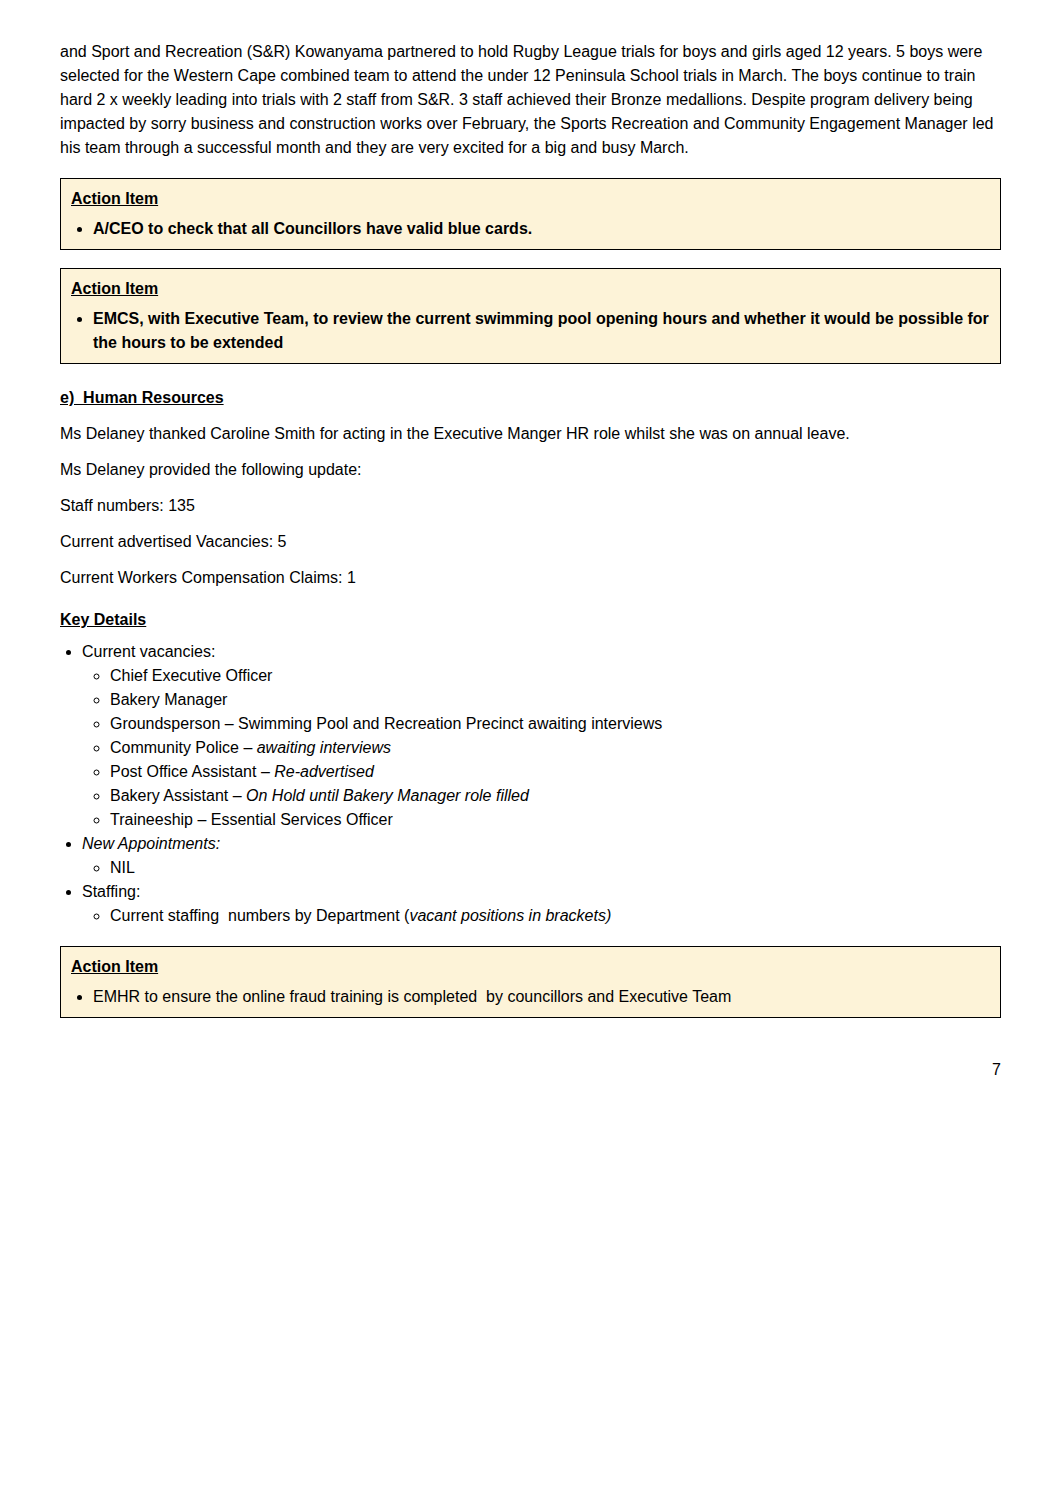and Sport and Recreation (S&R) Kowanyama partnered to hold Rugby League trials for boys and girls aged 12 years. 5 boys were selected for the Western Cape combined team to attend the under 12 Peninsula School trials in March. The boys continue to train hard 2 x weekly leading into trials with 2 staff from S&R. 3 staff achieved their Bronze medallions. Despite program delivery being impacted by sorry business and construction works over February, the Sports Recreation and Community Engagement Manager led his team through a successful month and they are very excited for a big and busy March.
Action Item
A/CEO to check that all Councillors have valid blue cards.
Action Item
EMCS, with Executive Team, to review the current swimming pool opening hours and whether it would be possible for the hours to be extended
e) Human Resources
Ms Delaney thanked Caroline Smith for acting in the Executive Manger HR role whilst she was on annual leave.
Ms Delaney provided the following update:
Staff numbers: 135
Current advertised Vacancies: 5
Current Workers Compensation Claims: 1
Key Details
Current vacancies:
Chief Executive Officer
Bakery Manager
Groundsperson – Swimming Pool and Recreation Precinct awaiting interviews
Community Police – awaiting interviews
Post Office Assistant – Re-advertised
Bakery Assistant – On Hold until Bakery Manager role filled
Traineeship – Essential Services Officer
New Appointments:
NIL
Staffing:
Current staffing numbers by Department (vacant positions in brackets)
Action Item
EMHR to ensure the online fraud training is completed by councillors and Executive Team
7